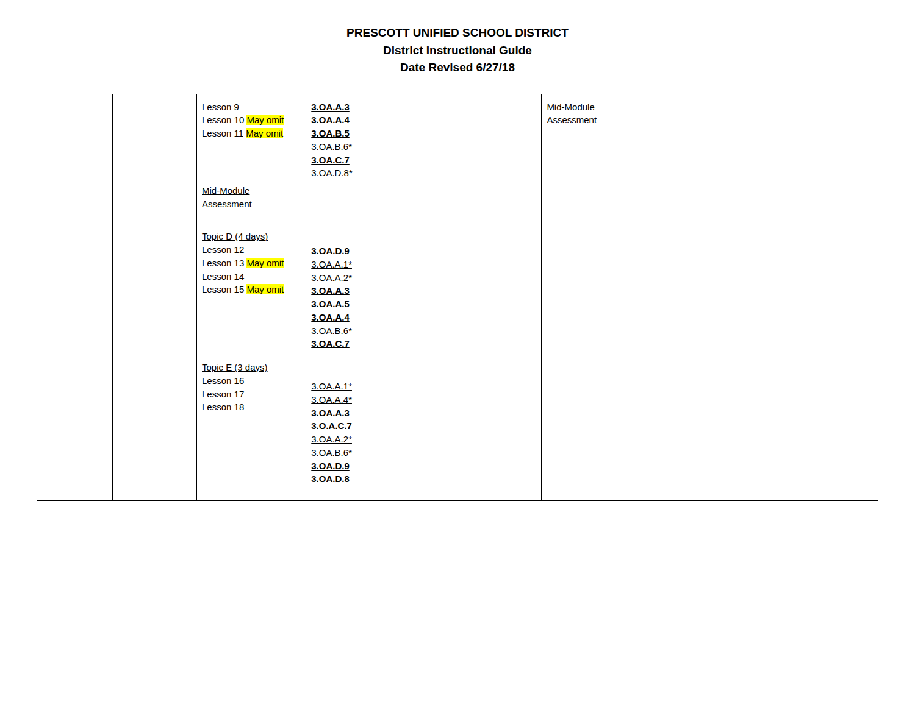PRESCOTT UNIFIED SCHOOL DISTRICT
District Instructional Guide
Date Revised 6/27/18
| | | Lesson 9 Lesson 10 May omit Lesson 11 May omit Mid-Module Assessment Topic D (4 days) Lesson 12 Lesson 13 May omit Lesson 14 Lesson 15 May omit Topic E (3 days) Lesson 16 Lesson 17 Lesson 18 | 3.OA.A.3 3.OA.A.4 3.OA.B.5 3.OA.B.6* 3.OA.C.7 3.OA.D.8* 3.OA.D.9 3.OA.A.1* 3.OA.A.2* 3.OA.A.3 3.OA.A.5 3.OA.A.4 3.OA.B.6* 3.OA.C.7 3.OA.A.1* 3.OA.A.4* 3.OA.A.3 3.O.A.C.7 3.OA.A.2* 3.OA.B.6* 3.OA.D.9 3.OA.D.8 | Mid-Module Assessment | |